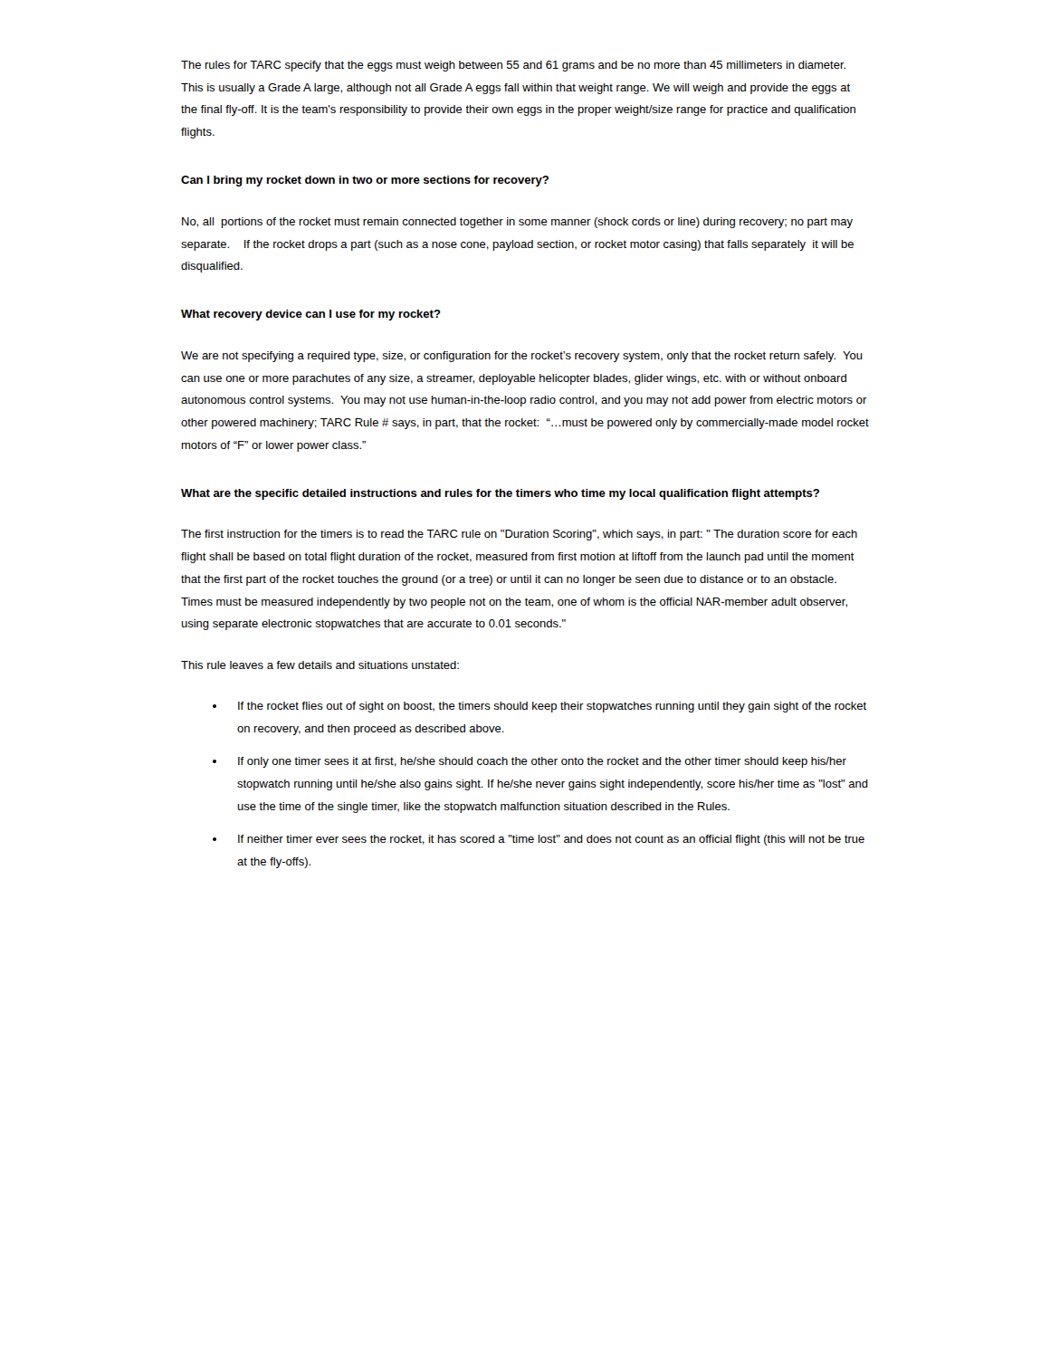The rules for TARC specify that the eggs must weigh between 55 and 61 grams and be no more than 45 millimeters in diameter. This is usually a Grade A large, although not all Grade A eggs fall within that weight range. We will weigh and provide the eggs at the final fly-off. It is the team's responsibility to provide their own eggs in the proper weight/size range for practice and qualification flights.
Can I bring my rocket down in two or more sections for recovery?
No, all portions of the rocket must remain connected together in some manner (shock cords or line) during recovery; no part may separate. If the rocket drops a part (such as a nose cone, payload section, or rocket motor casing) that falls separately it will be disqualified.
What recovery device can I use for my rocket?
We are not specifying a required type, size, or configuration for the rocket’s recovery system, only that the rocket return safely. You can use one or more parachutes of any size, a streamer, deployable helicopter blades, glider wings, etc. with or without onboard autonomous control systems. You may not use human-in-the-loop radio control, and you may not add power from electric motors or other powered machinery; TARC Rule # says, in part, that the rocket: “…must be powered only by commercially-made model rocket motors of “F” or lower power class.”
What are the specific detailed instructions and rules for the timers who time my local qualification flight attempts?
The first instruction for the timers is to read the TARC rule on "Duration Scoring", which says, in part: " The duration score for each flight shall be based on total flight duration of the rocket, measured from first motion at liftoff from the launch pad until the moment that the first part of the rocket touches the ground (or a tree) or until it can no longer be seen due to distance or to an obstacle. Times must be measured independently by two people not on the team, one of whom is the official NAR-member adult observer, using separate electronic stopwatches that are accurate to 0.01 seconds."
This rule leaves a few details and situations unstated:
If the rocket flies out of sight on boost, the timers should keep their stopwatches running until they gain sight of the rocket on recovery, and then proceed as described above.
If only one timer sees it at first, he/she should coach the other onto the rocket and the other timer should keep his/her stopwatch running until he/she also gains sight. If he/she never gains sight independently, score his/her time as "lost" and use the time of the single timer, like the stopwatch malfunction situation described in the Rules.
If neither timer ever sees the rocket, it has scored a "time lost" and does not count as an official flight (this will not be true at the fly-offs).